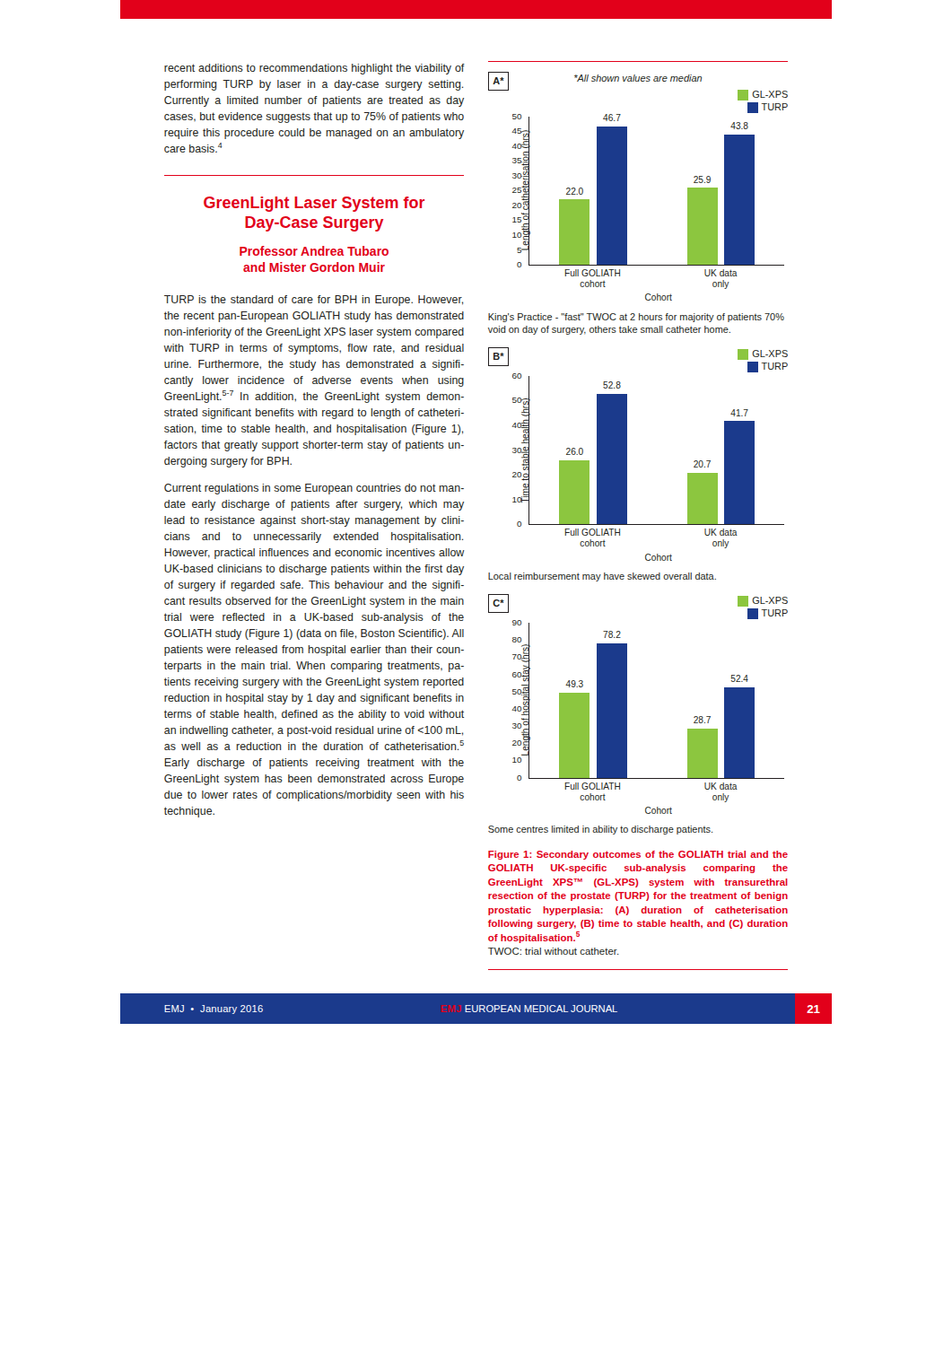recent additions to recommendations highlight the viability of performing TURP by laser in a day-case surgery setting. Currently a limited number of patients are treated as day cases, but evidence suggests that up to 75% of patients who require this procedure could be managed on an ambulatory care basis.4
GreenLight Laser System for
Day-Case Surgery
Professor Andrea Tubaro
and Mister Gordon Muir
TURP is the standard of care for BPH in Europe. However, the recent pan-European GOLIATH study has demonstrated non-inferiority of the GreenLight XPS laser system compared with TURP in terms of symptoms, flow rate, and residual urine. Furthermore, the study has demonstrated a significantly lower incidence of adverse events when using GreenLight.5-7 In addition, the GreenLight system demonstrated significant benefits with regard to length of catheterisation, time to stable health, and hospitalisation (Figure 1), factors that greatly support shorter-term stay of patients undergoing surgery for BPH.
Current regulations in some European countries do not mandate early discharge of patients after surgery, which may lead to resistance against short-stay management by clinicians and to unnecessarily extended hospitalisation. However, practical influences and economic incentives allow UK-based clinicians to discharge patients within the first day of surgery if regarded safe. This behaviour and the significant results observed for the GreenLight system in the main trial were reflected in a UK-based sub-analysis of the GOLIATH study (Figure 1) (data on file, Boston Scientific). All patients were released from hospital earlier than their counterparts in the main trial. When comparing treatments, patients receiving surgery with the GreenLight system reported reduction in hospital stay by 1 day and significant benefits in terms of stable health, defined as the ability to void without an indwelling catheter, a post-void residual urine of <100 mL, as well as a reduction in the duration of catheterisation.5 Early discharge of patients receiving treatment with the GreenLight system has been demonstrated across Europe due to lower rates of complications/morbidity seen with his technique.
A*
*All shown values are median
GL-XPS
TURP
Length of catheterisation (hrs)
50 45 40 35 30 25 20 15 10 5 0
22.0
46.7
25.9
43.8
Full GOLIATH
cohort
UK data
only
Cohort
King's Practice - "fast" TWOC at 2 hours for majority of patients 70% void on day of surgery, others take small catheter home.
B*
GL-XPS
TURP
Time to stable health (hrs)
60 50 40 30 20 10 0
26.0
52.8
20.7
41.7
Full GOLIATH
cohort
UK data
only
Cohort
Local reimbursement may have skewed overall data.
C*
GL-XPS
TURP
Length of hospital stay (hrs)
90 80 70 60 50 40 30 20 10 0
49.3
78.2
28.7
52.4
Full GOLIATH
cohort
UK data
only
Cohort
Some centres limited in ability to discharge patients.
Figure 1: Secondary outcomes of the GOLIATH trial and the GOLIATH UK-specific sub-analysis comparing the GreenLight XPS™ (GL-XPS) system with transurethral resection of the prostate (TURP) for the treatment of benign prostatic hyperplasia: (A) duration of catheterisation following surgery, (B) time to stable health, and (C) duration of hospitalisation.5
TWOC: trial without catheter.
EMJ • January 2016
EMJ EUROPEAN MEDICAL JOURNAL
21